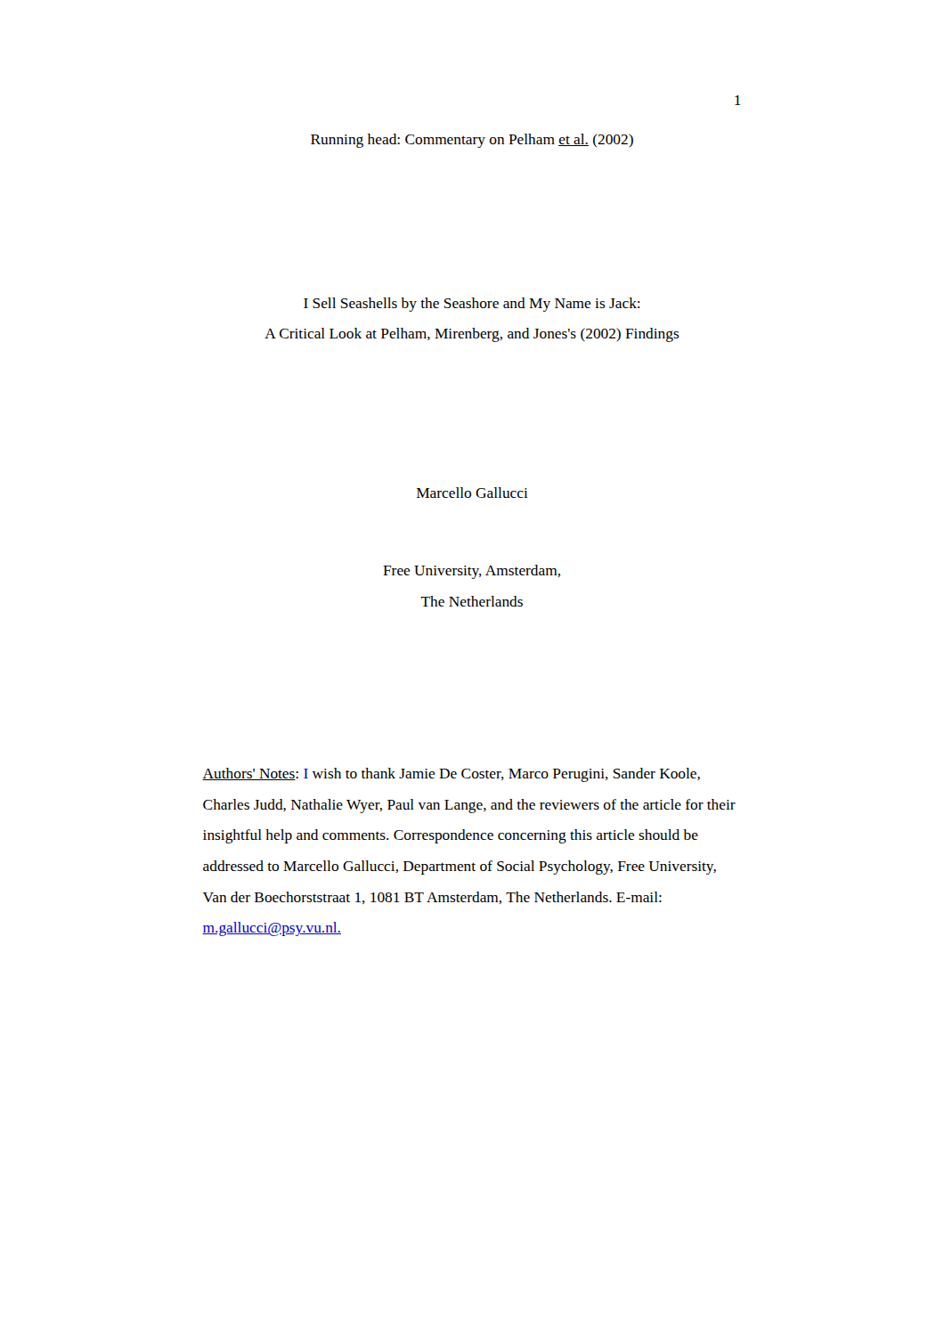1
Running head: Commentary on Pelham et al. (2002)
I Sell Seashells by the Seashore and My Name is Jack:
A Critical Look at Pelham, Mirenberg, and Jones's (2002) Findings
Marcello Gallucci
Free University, Amsterdam,
The Netherlands
Authors' Notes: I wish to thank Jamie De Coster, Marco Perugini, Sander Koole, Charles Judd, Nathalie Wyer, Paul van Lange, and the reviewers of the article for their insightful help and comments. Correspondence concerning this article should be addressed to Marcello Gallucci, Department of Social Psychology, Free University, Van der Boechorststraat 1, 1081 BT Amsterdam, The Netherlands. E-mail: m.gallucci@psy.vu.nl.